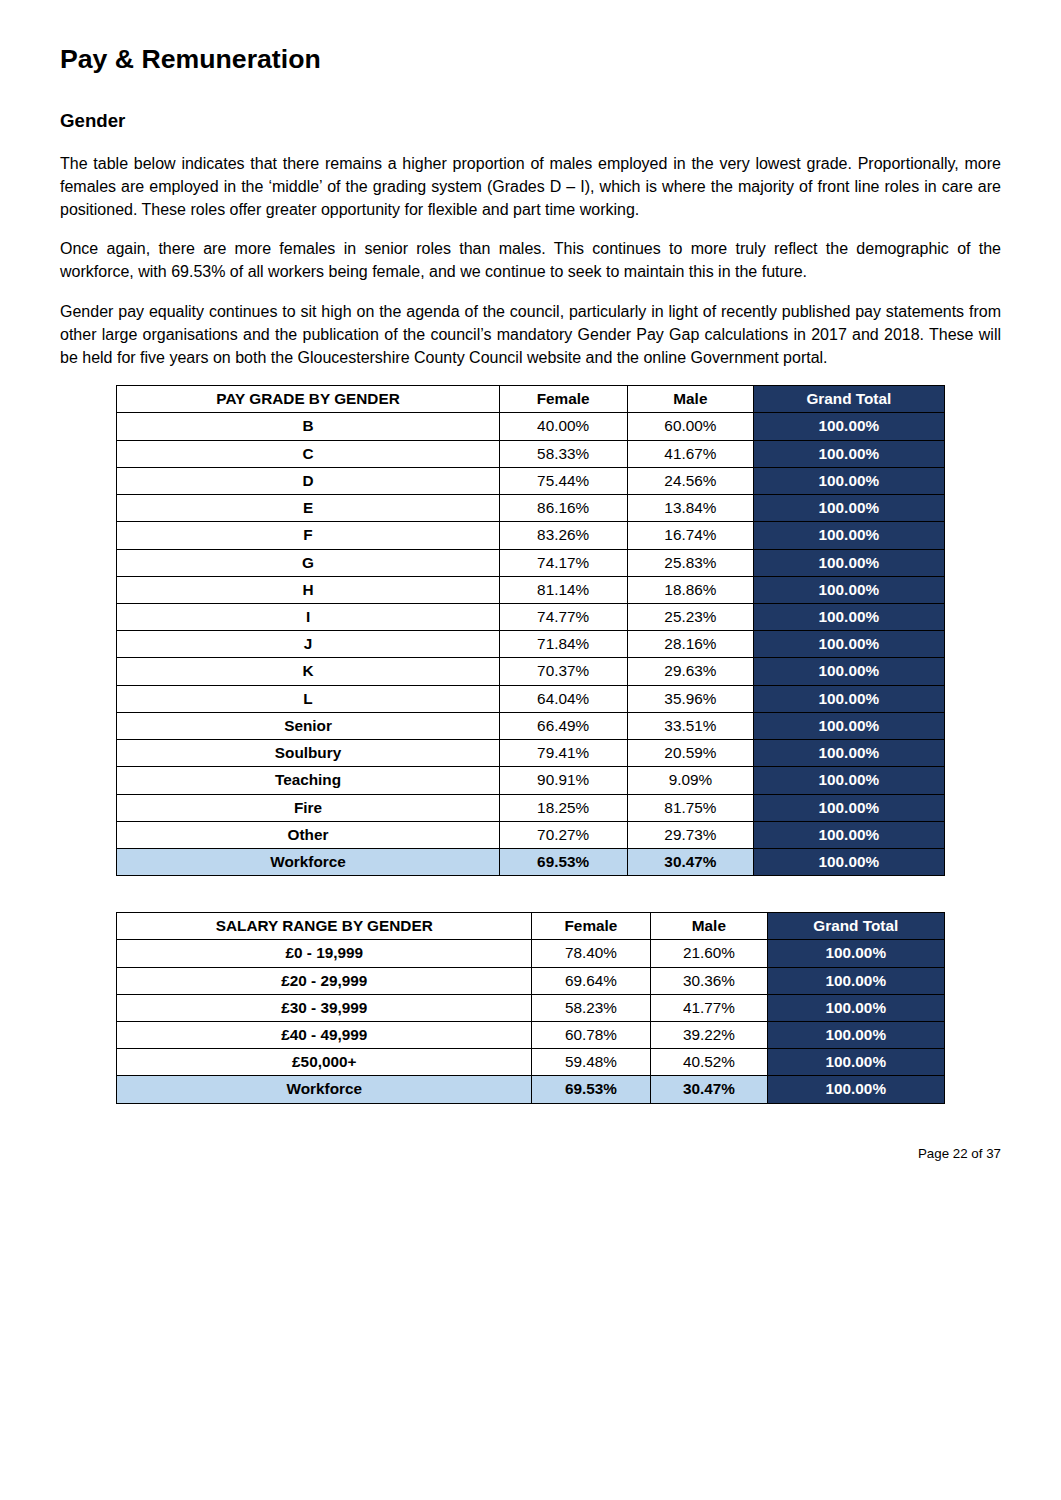Pay & Remuneration
Gender
The table below indicates that there remains a higher proportion of males employed in the very lowest grade. Proportionally, more females are employed in the ‘middle’ of the grading system (Grades D – I), which is where the majority of front line roles in care are positioned. These roles offer greater opportunity for flexible and part time working.
Once again, there are more females in senior roles than males. This continues to more truly reflect the demographic of the workforce, with 69.53% of all workers being female, and we continue to seek to maintain this in the future.
Gender pay equality continues to sit high on the agenda of the council, particularly in light of recently published pay statements from other large organisations and the publication of the council’s mandatory Gender Pay Gap calculations in 2017 and 2018. These will be held for five years on both the Gloucestershire County Council website and the online Government portal.
| PAY GRADE BY GENDER | Female | Male | Grand Total |
| --- | --- | --- | --- |
| B | 40.00% | 60.00% | 100.00% |
| C | 58.33% | 41.67% | 100.00% |
| D | 75.44% | 24.56% | 100.00% |
| E | 86.16% | 13.84% | 100.00% |
| F | 83.26% | 16.74% | 100.00% |
| G | 74.17% | 25.83% | 100.00% |
| H | 81.14% | 18.86% | 100.00% |
| I | 74.77% | 25.23% | 100.00% |
| J | 71.84% | 28.16% | 100.00% |
| K | 70.37% | 29.63% | 100.00% |
| L | 64.04% | 35.96% | 100.00% |
| Senior | 66.49% | 33.51% | 100.00% |
| Soulbury | 79.41% | 20.59% | 100.00% |
| Teaching | 90.91% | 9.09% | 100.00% |
| Fire | 18.25% | 81.75% | 100.00% |
| Other | 70.27% | 29.73% | 100.00% |
| Workforce | 69.53% | 30.47% | 100.00% |
| SALARY RANGE BY GENDER | Female | Male | Grand Total |
| --- | --- | --- | --- |
| £0 - 19,999 | 78.40% | 21.60% | 100.00% |
| £20 - 29,999 | 69.64% | 30.36% | 100.00% |
| £30 - 39,999 | 58.23% | 41.77% | 100.00% |
| £40 - 49,999 | 60.78% | 39.22% | 100.00% |
| £50,000+ | 59.48% | 40.52% | 100.00% |
| Workforce | 69.53% | 30.47% | 100.00% |
Page 22 of 37